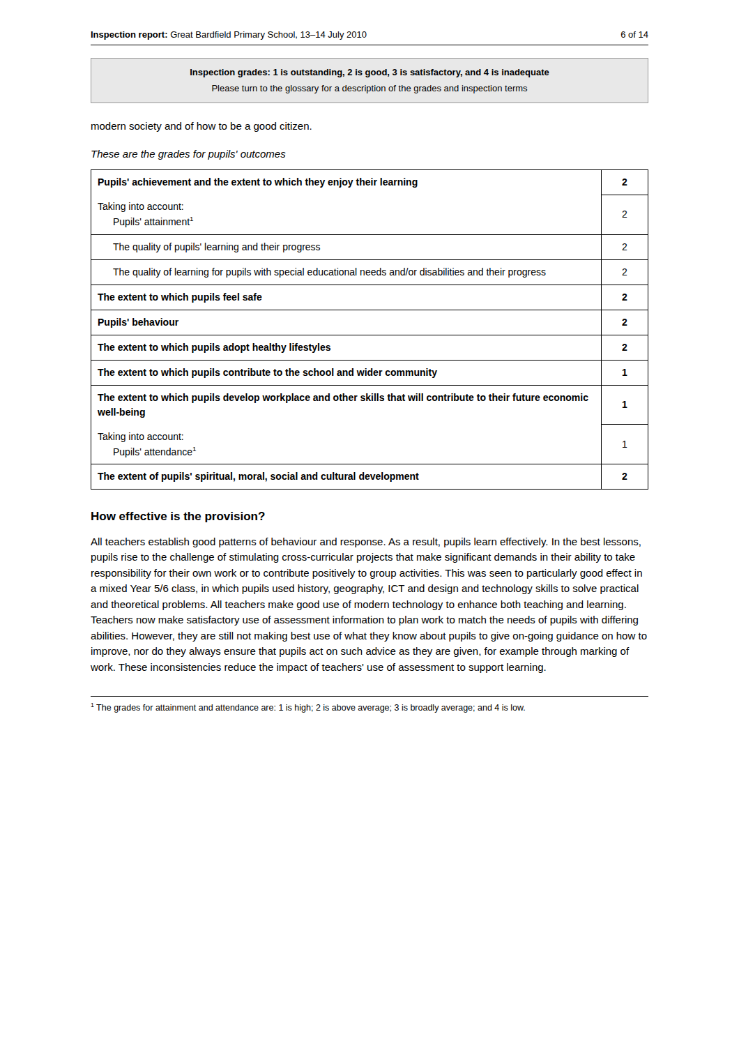Inspection report: Great Bardfield Primary School, 13–14 July 2010
6 of 14
Inspection grades: 1 is outstanding, 2 is good, 3 is satisfactory, and 4 is inadequate
Please turn to the glossary for a description of the grades and inspection terms
modern society and of how to be a good citizen.
These are the grades for pupils' outcomes
| Pupils' achievement and the extent to which they enjoy their learning | 2 |
| Taking into account: Pupils' attainment 1 | 2 |
| The quality of pupils' learning and their progress | 2 |
| The quality of learning for pupils with special educational needs and/or disabilities and their progress | 2 |
| The extent to which pupils feel safe | 2 |
| Pupils' behaviour | 2 |
| The extent to which pupils adopt healthy lifestyles | 2 |
| The extent to which pupils contribute to the school and wider community | 1 |
| The extent to which pupils develop workplace and other skills that will contribute to their future economic well-being | 1 |
| Taking into account: Pupils' attendance 1 | 1 |
| The extent of pupils' spiritual, moral, social and cultural development | 2 |
How effective is the provision?
All teachers establish good patterns of behaviour and response. As a result, pupils learn effectively. In the best lessons, pupils rise to the challenge of stimulating cross-curricular projects that make significant demands in their ability to take responsibility for their own work or to contribute positively to group activities. This was seen to particularly good effect in a mixed Year 5/6 class, in which pupils used history, geography, ICT and design and technology skills to solve practical and theoretical problems. All teachers make good use of modern technology to enhance both teaching and learning. Teachers now make satisfactory use of assessment information to plan work to match the needs of pupils with differing abilities. However, they are still not making best use of what they know about pupils to give on-going guidance on how to improve, nor do they always ensure that pupils act on such advice as they are given, for example through marking of work. These inconsistencies reduce the impact of teachers' use of assessment to support learning.
1 The grades for attainment and attendance are: 1 is high; 2 is above average; 3 is broadly average; and 4 is low.